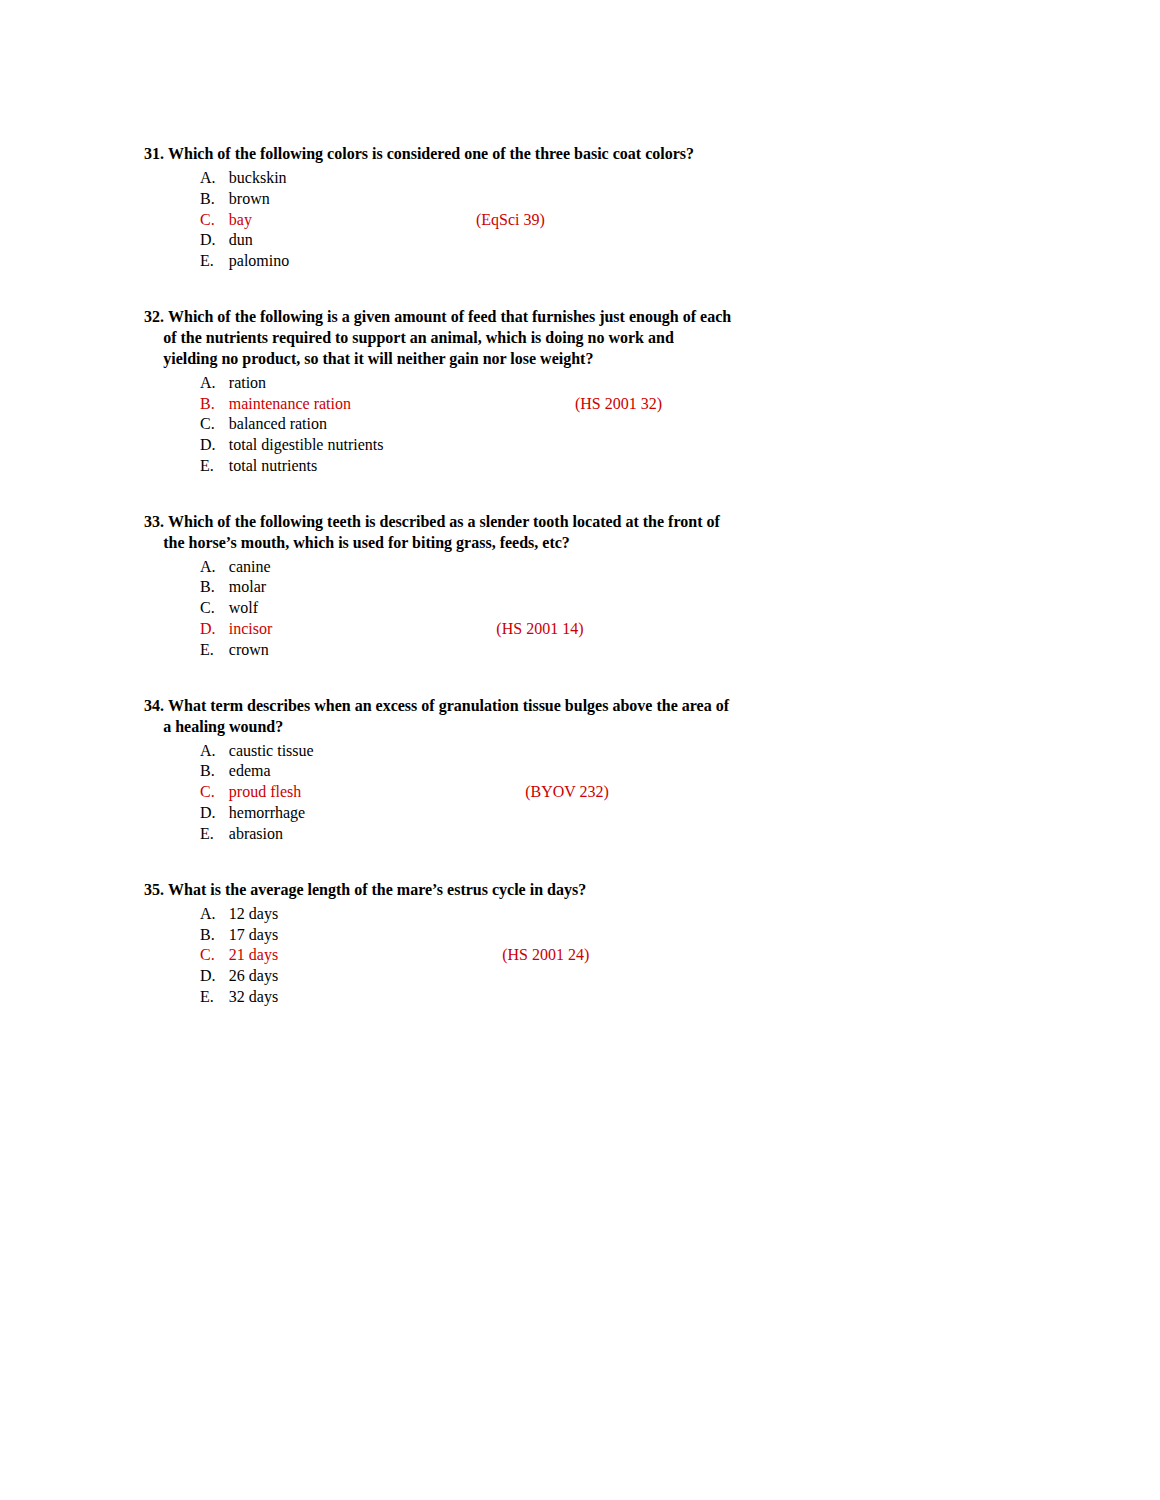31. Which of the following colors is considered one of the three basic coat colors?
A. buckskin
B. brown
C. bay(EqSci 39)
D. dun
E. palomino
32. Which of the following is a given amount of feed that furnishes just enough of each of the nutrients required to support an animal, which is doing no work and yielding no product, so that it will neither gain nor lose weight?
A. ration
B. maintenance ration(HS 2001 32)
C. balanced ration
D. total digestible nutrients
E. total nutrients
33. Which of the following teeth is described as a slender tooth located at the front of the horse’s mouth, which is used for biting grass, feeds, etc?
A. canine
B. molar
C. wolf
D. incisor(HS 2001 14)
E. crown
34. What term describes when an excess of granulation tissue bulges above the area of a healing wound?
A. caustic tissue
B. edema
C. proud flesh(BYOV 232)
D. hemorrhage
E. abrasion
35. What is the average length of the mare’s estrus cycle in days?
A. 12 days
B. 17 days
C. 21 days(HS 2001 24)
D. 26 days
E. 32 days